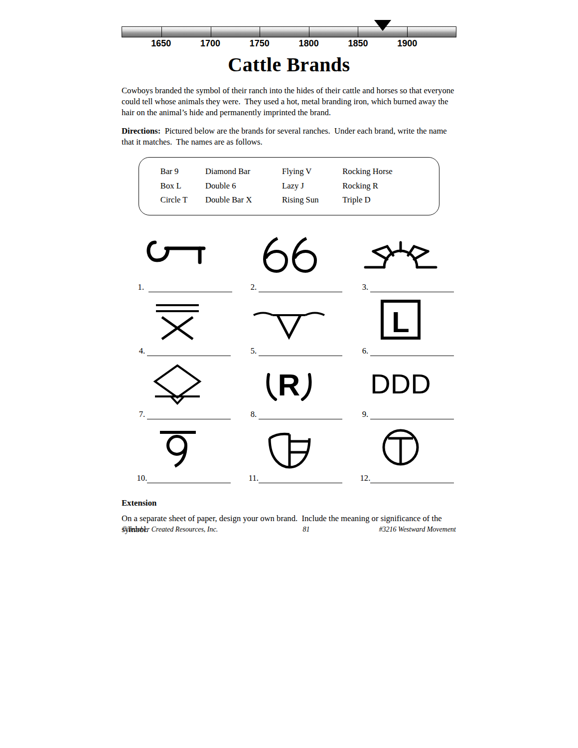1650 1700 1750 1800 1850 1900
Cattle Brands
Cowboys branded the symbol of their ranch into the hides of their cattle and horses so that everyone could tell whose animals they were. They used a hot, metal branding iron, which burned away the hair on the animal’s hide and permanently imprinted the brand.
Directions: Pictured below are the brands for several ranches. Under each brand, write the name that it matches. The names are as follows.
| Bar 9 | Diamond Bar | Flying V | Rocking Horse |
| Box L | Double 6 | Lazy J | Rocking R |
| Circle T | Double Bar X | Rising Sun | Triple D |
| 1. | 2. | 3. |
| | | L |
| 4. | 5. | 6. |
| | R | DDD |
| 7. | 8. | 9. |
| 10. | 11. | 12. |
Extension
On a separate sheet of paper, design your own brand. Include the meaning or significance of the symbol.
| ©Teacher Created Resources, Inc. | 81 | #3216 Westward Movement |